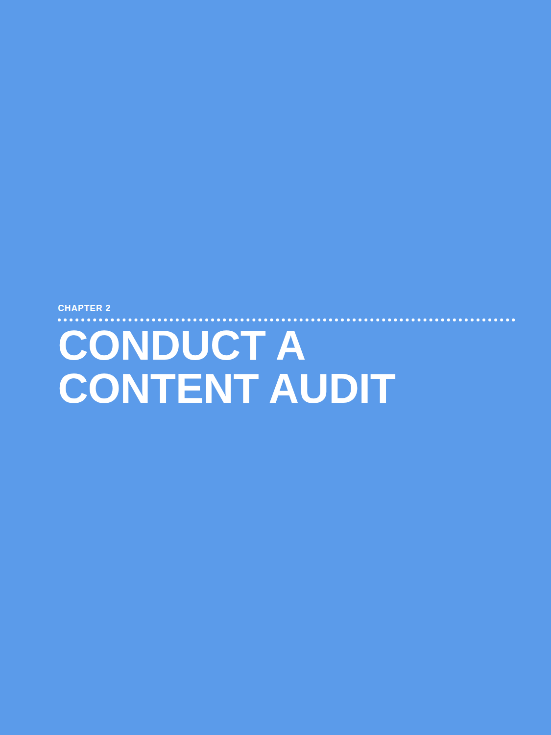Chapter 2
Conduct a
Content Audit